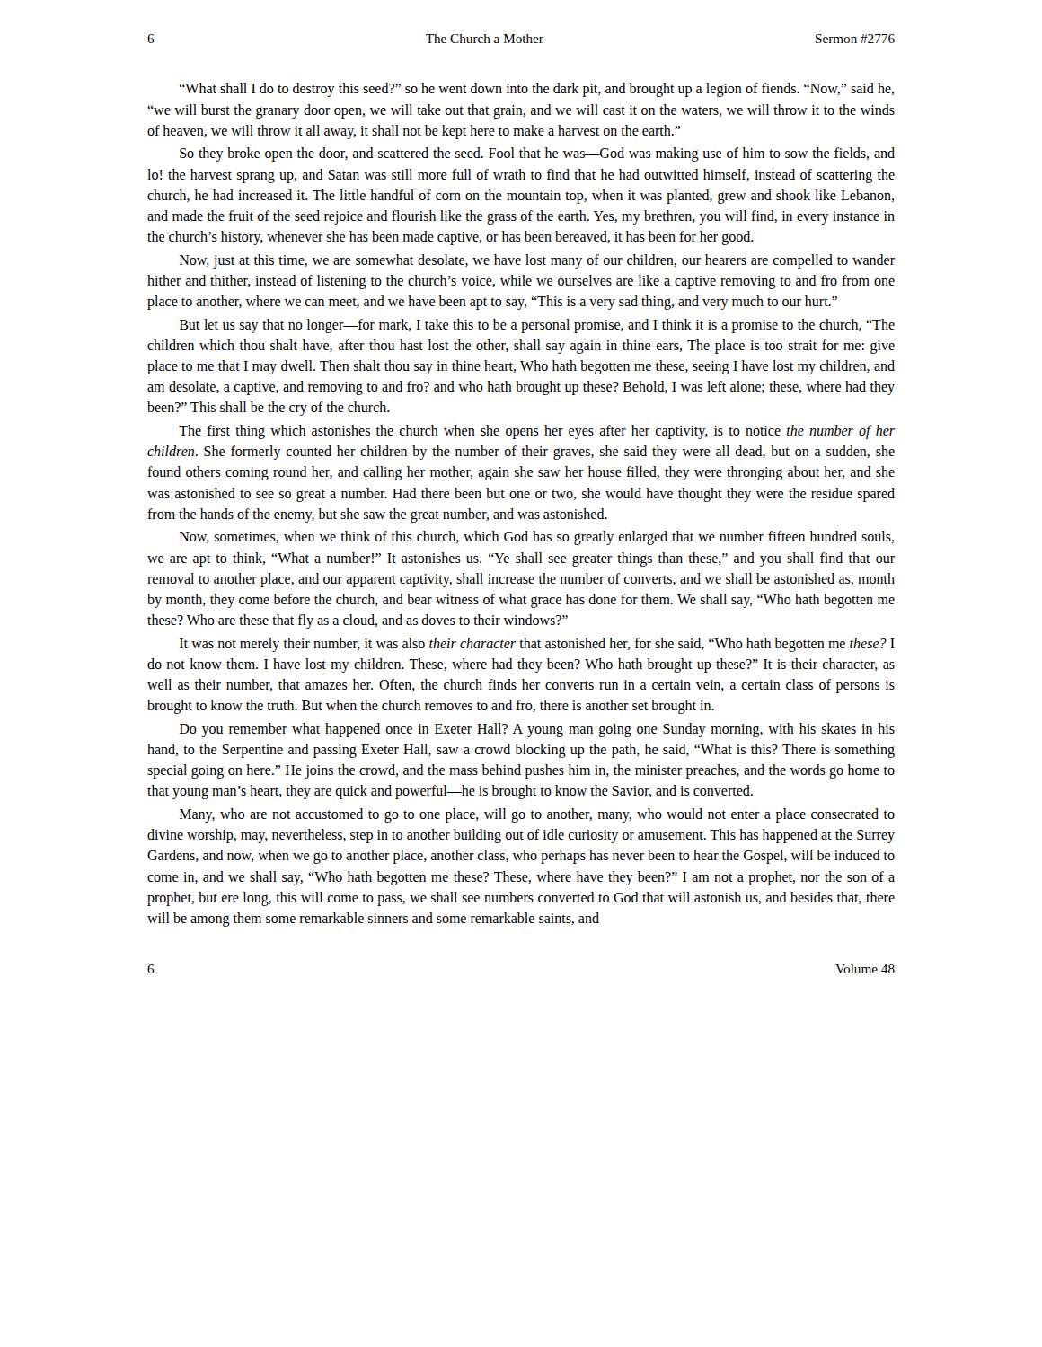6 The Church a Mother Sermon #2776
“What shall I do to destroy this seed?” so he went down into the dark pit, and brought up a legion of fiends. “Now,” said he, “we will burst the granary door open, we will take out that grain, and we will cast it on the waters, we will throw it to the winds of heaven, we will throw it all away, it shall not be kept here to make a harvest on the earth.”
So they broke open the door, and scattered the seed. Fool that he was—God was making use of him to sow the fields, and lo! the harvest sprang up, and Satan was still more full of wrath to find that he had outwitted himself, instead of scattering the church, he had increased it. The little handful of corn on the mountain top, when it was planted, grew and shook like Lebanon, and made the fruit of the seed rejoice and flourish like the grass of the earth. Yes, my brethren, you will find, in every instance in the church’s history, whenever she has been made captive, or has been bereaved, it has been for her good.
Now, just at this time, we are somewhat desolate, we have lost many of our children, our hearers are compelled to wander hither and thither, instead of listening to the church’s voice, while we ourselves are like a captive removing to and fro from one place to another, where we can meet, and we have been apt to say, “This is a very sad thing, and very much to our hurt.”
But let us say that no longer—for mark, I take this to be a personal promise, and I think it is a promise to the church, “The children which thou shalt have, after thou hast lost the other, shall say again in thine ears, The place is too strait for me: give place to me that I may dwell. Then shalt thou say in thine heart, Who hath begotten me these, seeing I have lost my children, and am desolate, a captive, and removing to and fro? and who hath brought up these? Behold, I was left alone; these, where had they been?” This shall be the cry of the church.
The first thing which astonishes the church when she opens her eyes after her captivity, is to notice the number of her children. She formerly counted her children by the number of their graves, she said they were all dead, but on a sudden, she found others coming round her, and calling her mother, again she saw her house filled, they were thronging about her, and she was astonished to see so great a number. Had there been but one or two, she would have thought they were the residue spared from the hands of the enemy, but she saw the great number, and was astonished.
Now, sometimes, when we think of this church, which God has so greatly enlarged that we number fifteen hundred souls, we are apt to think, “What a number!” It astonishes us. “Ye shall see greater things than these,” and you shall find that our removal to another place, and our apparent captivity, shall increase the number of converts, and we shall be astonished as, month by month, they come before the church, and bear witness of what grace has done for them. We shall say, “Who hath begotten me these? Who are these that fly as a cloud, and as doves to their windows?”
It was not merely their number, it was also their character that astonished her, for she said, “Who hath begotten me these? I do not know them. I have lost my children. These, where had they been? Who hath brought up these?” It is their character, as well as their number, that amazes her. Often, the church finds her converts run in a certain vein, a certain class of persons is brought to know the truth. But when the church removes to and fro, there is another set brought in.
Do you remember what happened once in Exeter Hall? A young man going one Sunday morning, with his skates in his hand, to the Serpentine and passing Exeter Hall, saw a crowd blocking up the path, he said, “What is this? There is something special going on here.” He joins the crowd, and the mass behind pushes him in, the minister preaches, and the words go home to that young man’s heart, they are quick and powerful—he is brought to know the Savior, and is converted.
Many, who are not accustomed to go to one place, will go to another, many, who would not enter a place consecrated to divine worship, may, nevertheless, step in to another building out of idle curiosity or amusement. This has happened at the Surrey Gardens, and now, when we go to another place, another class, who perhaps has never been to hear the Gospel, will be induced to come in, and we shall say, “Who hath begotten me these? These, where have they been?” I am not a prophet, nor the son of a prophet, but ere long, this will come to pass, we shall see numbers converted to God that will astonish us, and besides that, there will be among them some remarkable sinners and some remarkable saints, and
6 Volume 48